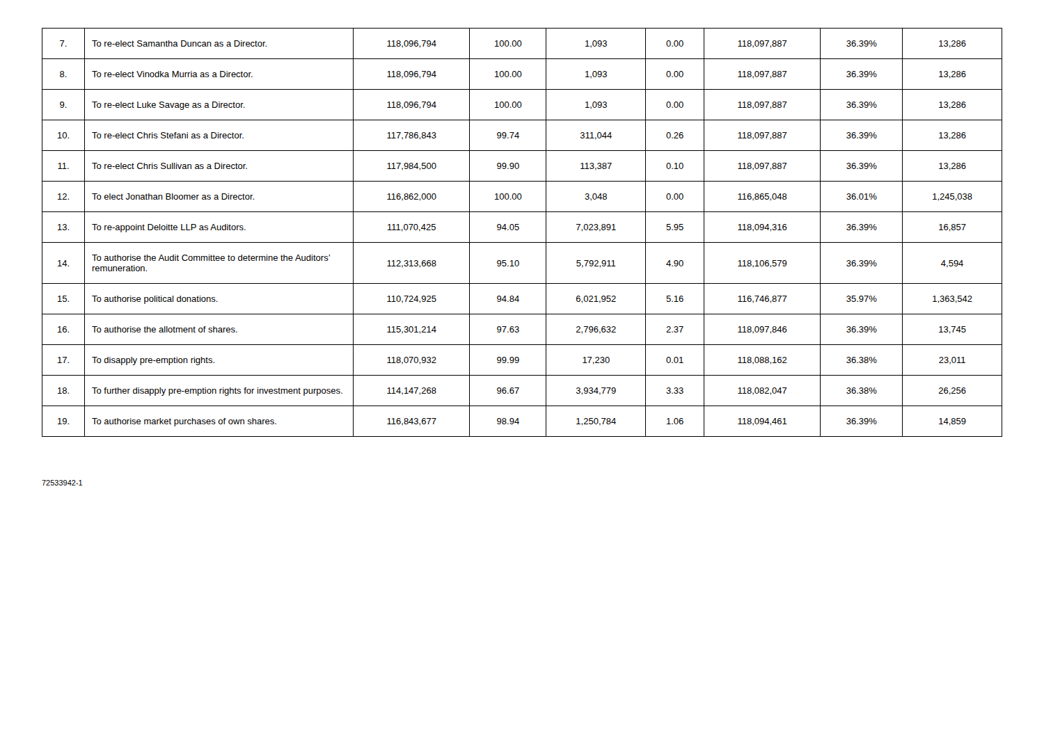| 7. | To re-elect Samantha Duncan as a Director. | 118,096,794 | 100.00 | 1,093 | 0.00 | 118,097,887 | 36.39% | 13,286 |
| 8. | To re-elect Vinodka Murria as a Director. | 118,096,794 | 100.00 | 1,093 | 0.00 | 118,097,887 | 36.39% | 13,286 |
| 9. | To re-elect Luke Savage as a Director. | 118,096,794 | 100.00 | 1,093 | 0.00 | 118,097,887 | 36.39% | 13,286 |
| 10. | To re-elect Chris Stefani as a Director. | 117,786,843 | 99.74 | 311,044 | 0.26 | 118,097,887 | 36.39% | 13,286 |
| 11. | To re-elect Chris Sullivan as a Director. | 117,984,500 | 99.90 | 113,387 | 0.10 | 118,097,887 | 36.39% | 13,286 |
| 12. | To elect Jonathan Bloomer as a Director. | 116,862,000 | 100.00 | 3,048 | 0.00 | 116,865,048 | 36.01% | 1,245,038 |
| 13. | To re-appoint Deloitte LLP as Auditors. | 111,070,425 | 94.05 | 7,023,891 | 5.95 | 118,094,316 | 36.39% | 16,857 |
| 14. | To authorise the Audit Committee to determine the Auditors’ remuneration. | 112,313,668 | 95.10 | 5,792,911 | 4.90 | 118,106,579 | 36.39% | 4,594 |
| 15. | To authorise political donations. | 110,724,925 | 94.84 | 6,021,952 | 5.16 | 116,746,877 | 35.97% | 1,363,542 |
| 16. | To authorise the allotment of shares. | 115,301,214 | 97.63 | 2,796,632 | 2.37 | 118,097,846 | 36.39% | 13,745 |
| 17. | To disapply pre-emption rights. | 118,070,932 | 99.99 | 17,230 | 0.01 | 118,088,162 | 36.38% | 23,011 |
| 18. | To further disapply pre-emption rights for investment purposes. | 114,147,268 | 96.67 | 3,934,779 | 3.33 | 118,082,047 | 36.38% | 26,256 |
| 19. | To authorise market purchases of own shares. | 116,843,677 | 98.94 | 1,250,784 | 1.06 | 118,094,461 | 36.39% | 14,859 |
72533942-1